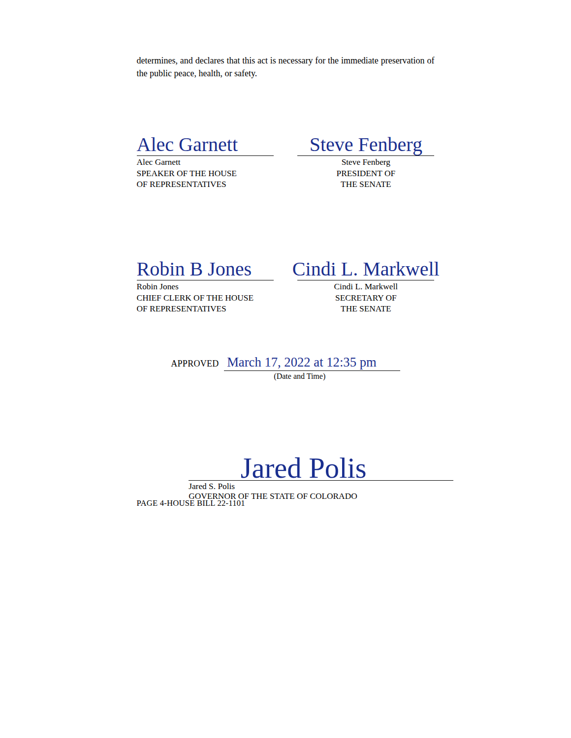determines, and declares that this act is necessary for the immediate preservation of the public peace, health, or safety.
Alec Garnett
Alec Garnett
Speaker of the House
of Representatives
Steve Fenberg
Steve Fenberg
President of
the Senate
Robin B Jones
Robin Jones
Chief Clerk of the House
of Representatives
Cindi L. Markwell
Cindi L. Markwell
Secretary of
the Senate
Approved March 17, 2022 at 12:35 pm (Date and Time)
Jared Polis
Jared S. Polis
Governor of the State of Colorado
PAGE 4-HOUSE BILL 22-1101